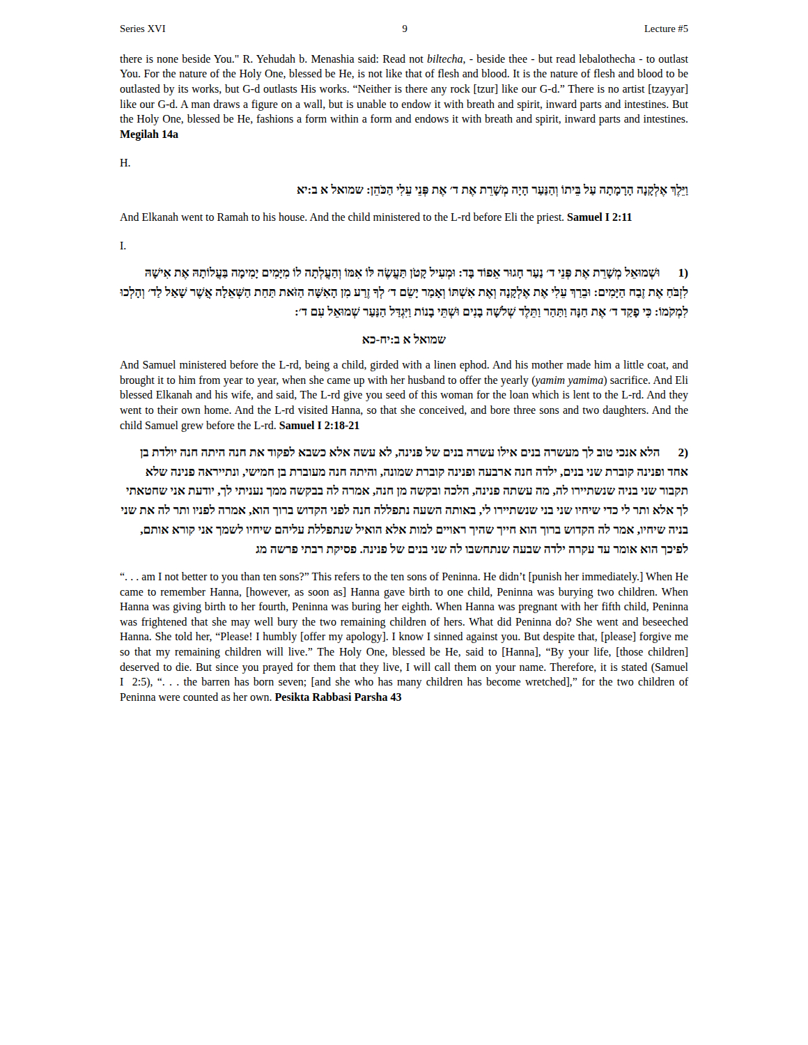Series XVI
9
Lecture #5
there is none beside You." R. Yehudah b. Menashia said: Read not biltecha, - beside thee - but read lebalothecha - to outlast You. For the nature of the Holy One, blessed be He, is not like that of flesh and blood. It is the nature of flesh and blood to be outlasted by its works, but G-d outlasts His works. “Neither is there any rock [tzur] like our G-d.” There is no artist [tzayyar] like our G-d. A man draws a figure on a wall, but is unable to endow it with breath and spirit, inward parts and intestines. But the Holy One, blessed be He, fashions a form within a form and endows it with breath and spirit, inward parts and intestines. Megilah 14a
H.
וַיֵּלֶךְ אֶלְקָנָה הָרָמָתָה עַל בֵּיתוֹ וְהַנַּעַר הָיָה מְשָׁרֵת אֶת ד׳ אֶת פְּנֵי עֵלִי הַכֹּהֵן: שמואל א ב:יא
And Elkanah went to Ramah to his house. And the child ministered to the L-rd before Eli the priest. Samuel I 2:11
I.
(1 וּשְׁמוּאֵל מְשָׁרֵת אֶת פְּנֵי ד׳ נַעַר חָגוּר אֵפוֹד בָּד: וּמְעִיל קָטֹן תַּעֲשֶׂה לּוֹ אִמּוֹ וְהַעֲלְתָה לוֹ מִיָּמִים יָמִימָה בַּעֲלוֹתָהּ אֶת אִישָׁהּ לִזְבֹּחַ אֶת זֶבַח הַיָּמִים: וּבֵרַךְ עֵלִי אֶת אֶלְקָנָה וְאֶת אִשְׁתּוֹ וְאָמַר יָשֵׂם ד׳ לְךָ זֶרַע מִן הָאִשָּׁה הַזֹּאת תַּחַת הַשְּׁאֵלָה אֲשֶׁר שָׁאַל לַד׳ וְהָלְכוּ לִמְקֹמוֹ: כִּי פָקַד ד׳ אֶת חַנָּה וַתַּהַר וַתֵּלֶד שְׁלֹשָׁה בָנִים וּשְׁתֵּי בָנוֹת וַיִּגְדַּל הַנַּעַר שְׁמוּאֵל עִם ד׳:
שמואל א ב:יח-כא
And Samuel ministered before the L-rd, being a child, girded with a linen ephod. And his mother made him a little coat, and brought it to him from year to year, when she came up with her husband to offer the yearly (yamim yamima) sacrifice. And Eli blessed Elkanah and his wife, and said, The L-rd give you seed of this woman for the loan which is lent to the L-rd. And they went to their own home. And the L-rd visited Hanna, so that she conceived, and bore three sons and two daughters. And the child Samuel grew before the L-rd. Samuel I 2:18-21
(2 הלא אנכי טוב לך מעשרה בנים אילו עשרה בנים של פנינה, לא עשה אלא כשבא לפקוד את חנה היתה חנה יולדת בן אחד ופנינה קוברת שני בנים, ילדה חנה ארבעה ופנינה קוברת שמונה, והיתה חנה מעוברת בן חמישי, ונתייראה פנינה שלא תקבור שני בניה שנשתיירו לה, מה עשתה פנינה, הלכה ובקשה מן חנה, אמרה לה בבקשה ממך נעניתי לך, יודעת אני שחטאתי לך אלא ותר לי כדי שיחיו שני בני שנשתיירו לי, באותה השעה נתפללה חנה לפני הקדוש ברוך הוא, אמרה לפניו ותר לה את שני בניה שיחיו, אמר לה הקדוש ברוך הוא חייך שהיך ראויים למות אלא הואיל שנתפללת עליהם שיחיו לשמך אני קורא אותם, לפיכך הוא אומר עד עקרה ילדה שבעה שנתחשבו לה שני בנים של פנינה. פסיקת רבתי פרשה מג
“. . . am I not better to you than ten sons?” This refers to the ten sons of Peninna. He didn’t [punish her immediately.] When He came to remember Hanna, [however, as soon as] Hanna gave birth to one child, Peninna was burying two children. When Hanna was giving birth to her fourth, Peninna was buring her eighth. When Hanna was pregnant with her fifth child, Peninna was frightened that she may well bury the two remaining children of hers. What did Peninna do? She went and beseeched Hanna. She told her, “Please! I humbly [offer my apology]. I know I sinned against you. But despite that, [please] forgive me so that my remaining children will live.” The Holy One, blessed be He, said to [Hanna], “By your life, [those children] deserved to die. But since you prayed for them that they live, I will call them on your name. Therefore, it is stated (Samuel I 2:5), “. . . the barren has born seven; [and she who has many children has become wretched],” for the two children of Peninna were counted as her own. Pesikta Rabbasi Parsha 43